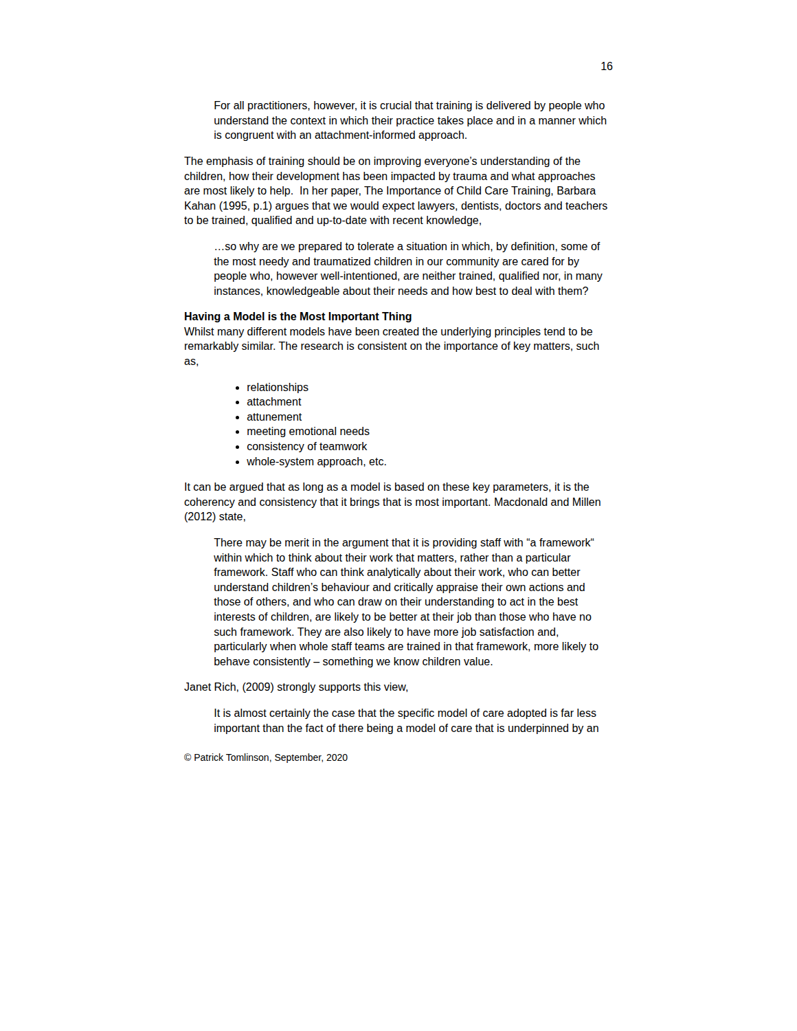16
For all practitioners, however, it is crucial that training is delivered by people who understand the context in which their practice takes place and in a manner which is congruent with an attachment-informed approach.
The emphasis of training should be on improving everyone’s understanding of the children, how their development has been impacted by trauma and what approaches are most likely to help. In her paper, The Importance of Child Care Training, Barbara Kahan (1995, p.1) argues that we would expect lawyers, dentists, doctors and teachers to be trained, qualified and up-to-date with recent knowledge,
…so why are we prepared to tolerate a situation in which, by definition, some of the most needy and traumatized children in our community are cared for by people who, however well-intentioned, are neither trained, qualified nor, in many instances, knowledgeable about their needs and how best to deal with them?
Having a Model is the Most Important Thing
Whilst many different models have been created the underlying principles tend to be remarkably similar. The research is consistent on the importance of key matters, such as,
relationships
attachment
attunement
meeting emotional needs
consistency of teamwork
whole-system approach, etc.
It can be argued that as long as a model is based on these key parameters, it is the coherency and consistency that it brings that is most important. Macdonald and Millen (2012) state,
There may be merit in the argument that it is providing staff with “a framework“ within which to think about their work that matters, rather than a particular framework. Staff who can think analytically about their work, who can better understand children’s behaviour and critically appraise their own actions and those of others, and who can draw on their understanding to act in the best interests of children, are likely to be better at their job than those who have no such framework. They are also likely to have more job satisfaction and, particularly when whole staff teams are trained in that framework, more likely to behave consistently – something we know children value.
Janet Rich, (2009) strongly supports this view,
It is almost certainly the case that the specific model of care adopted is far less important than the fact of there being a model of care that is underpinned by an
© Patrick Tomlinson, September, 2020